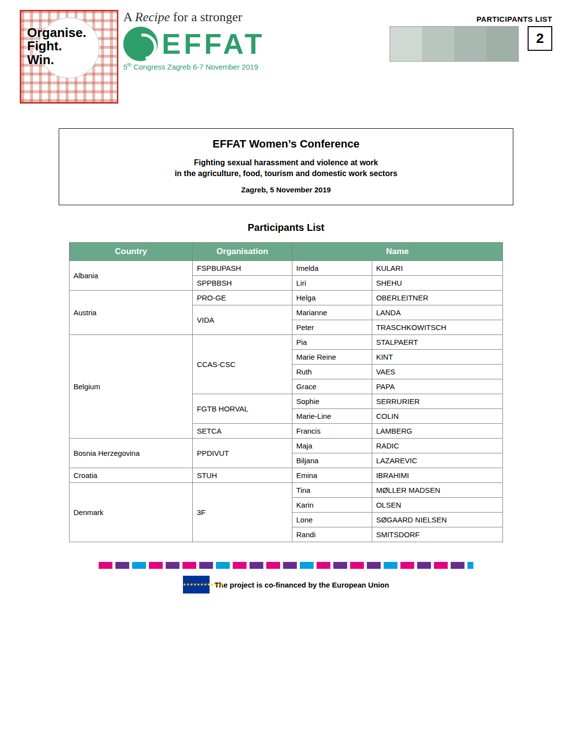Organise.
Fight.
Win.
A Recipe for a stronger
EFFAT
5th Congress Zagreb 6-7 November 2019
PARTICIPANTS LIST
2
EFFAT Women’s Conference
Fighting sexual harassment and violence at work
in the agriculture, food, tourism and domestic work sectors
Zagreb, 5 November 2019
Participants List
| Country | Organisation | Name |
| --- | --- | --- |
| Albania | FSPBUPASH | Imelda | KULARI |
| SPPBBSH | Liri | SHEHU |
| Austria | PRO-GE | Helga | OBERLEITNER |
| VIDA | Marianne | LANDA |
| Peter | TRASCHKOWITSCH |
| Belgium | CCAS-CSC | Pia | STALPAERT |
| Marie Reine | KINT |
| Ruth | VAES |
| Grace | PAPA |
| FGTB HORVAL | Sophie | SERRURIER |
| Marie-Line | COLIN |
| SETCA | Francis | LAMBERG |
| Bosnia Herzegovina | PPDIVUT | Maja | RADIC |
| Biljana | LAZAREVIC |
| Croatia | STUH | Emina | IBRAHIMI |
| Denmark | 3F | Tina | MØLLER MADSEN |
| Karin | OLSEN |
| Lone | SØGAARD NIELSEN |
| Randi | SMITSDORF |
The project is co-financed by the European Union